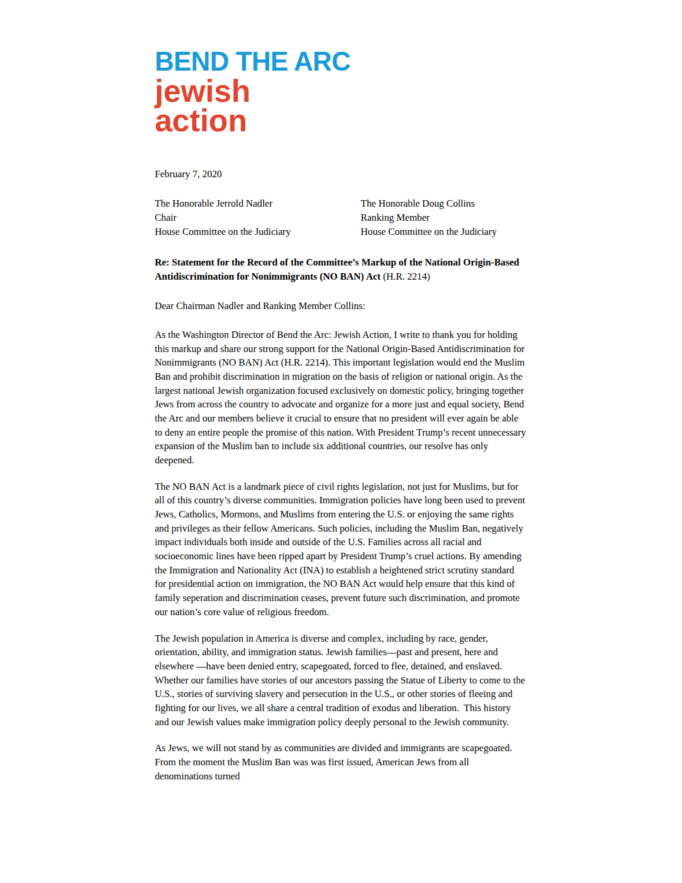BEND THE ARC jewishaction
February 7, 2020
| The Honorable Jerrold Nadler Chair House Committee on the Judiciary | The Honorable Doug Collins Ranking Member House Committee on the Judiciary |
Re: Statement for the Record of the Committee’s Markup of the National Origin-Based Antidiscrimination for Nonimmigrants (NO BAN) Act (H.R. 2214)
Dear Chairman Nadler and Ranking Member Collins:
As the Washington Director of Bend the Arc: Jewish Action, I write to thank you for holding this markup and share our strong support for the National Origin-Based Antidiscrimination for Nonimmigrants (NO BAN) Act (H.R. 2214). This important legislation would end the Muslim Ban and prohibit discrimination in migration on the basis of religion or national origin. As the largest national Jewish organization focused exclusively on domestic policy, bringing together Jews from across the country to advocate and organize for a more just and equal society, Bend the Arc and our members believe it crucial to ensure that no president will ever again be able to deny an entire people the promise of this nation. With President Trump’s recent unnecessary expansion of the Muslim ban to include six additional countries, our resolve has only deepened.
The NO BAN Act is a landmark piece of civil rights legislation, not just for Muslims, but for all of this country’s diverse communities. Immigration policies have long been used to prevent Jews, Catholics, Mormons, and Muslims from entering the U.S. or enjoying the same rights and privileges as their fellow Americans. Such policies, including the Muslim Ban, negatively impact individuals both inside and outside of the U.S. Families across all racial and socioeconomic lines have been ripped apart by President Trump’s cruel actions. By amending the Immigration and Nationality Act (INA) to establish a heightened strict scrutiny standard for presidential action on immigration, the NO BAN Act would help ensure that this kind of family seperation and discrimination ceases, prevent future such discrimination, and promote our nation’s core value of religious freedom.
The Jewish population in America is diverse and complex, including by race, gender, orientation, ability, and immigration status. Jewish families—past and present, here and elsewhere —have been denied entry, scapegoated, forced to flee, detained, and enslaved. Whether our families have stories of our ancestors passing the Statue of Liberty to come to the U.S., stories of surviving slavery and persecution in the U.S., or other stories of fleeing and fighting for our lives, we all share a central tradition of exodus and liberation. This history and our Jewish values make immigration policy deeply personal to the Jewish community.
As Jews, we will not stand by as communities are divided and immigrants are scapegoated. From the moment the Muslim Ban was was first issued, American Jews from all denominations turned